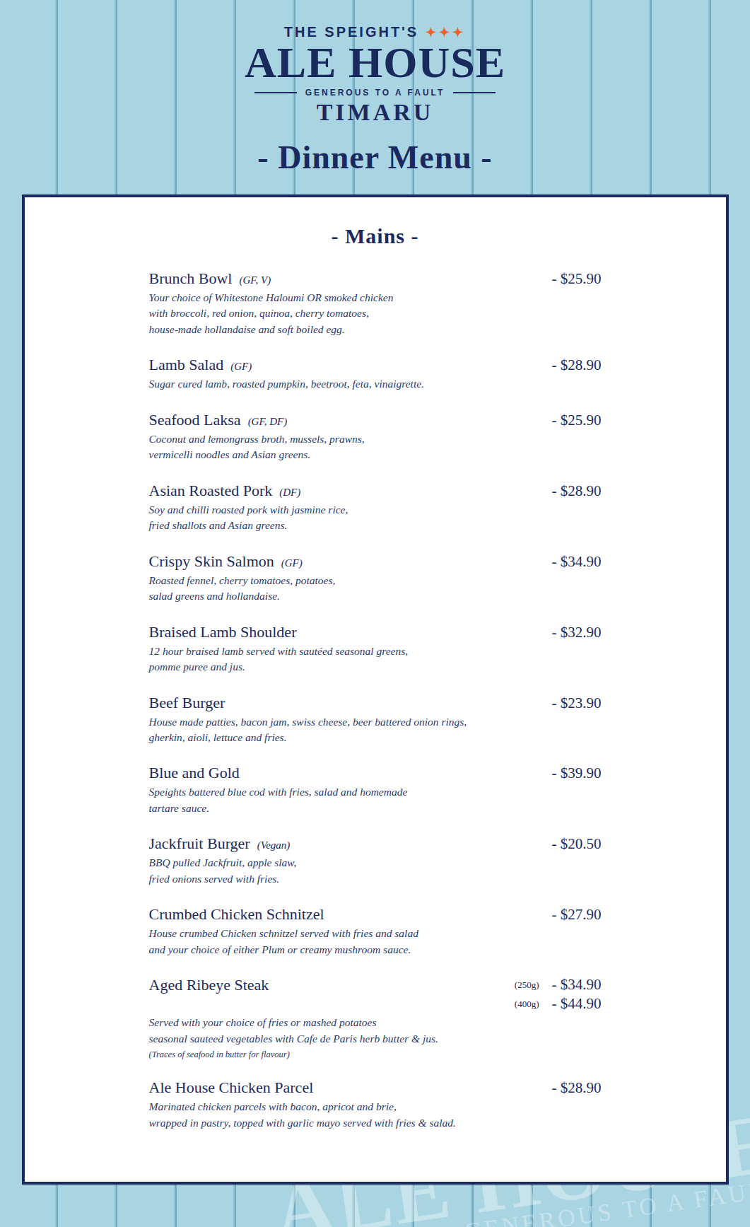ALE HOUSE GENEROUS TO A FAULT
THE SPEIGHT'S ✦✦✦
ALE HOUSE
GENEROUS TO A FAULT
TIMARU
- Dinner Menu -
- Mains -
Brunch Bowl (GF, V) - $25.90
Your choice of Whitestone Haloumi OR smoked chicken
with broccoli, red onion, quinoa, cherry tomatoes,
house-made hollandaise and soft boiled egg.
Lamb Salad (GF) - $28.90
Sugar cured lamb, roasted pumpkin, beetroot, feta, vinaigrette.
Seafood Laksa (GF, DF) - $25.90
Coconut and lemongrass broth, mussels, prawns,
vermicelli noodles and Asian greens.
Asian Roasted Pork (DF) - $28.90
Soy and chilli roasted pork with jasmine rice,
fried shallots and Asian greens.
Crispy Skin Salmon (GF) - $34.90
Roasted fennel, cherry tomatoes, potatoes,
salad greens and hollandaise.
Braised Lamb Shoulder - $32.90
12 hour braised lamb served with sautéed seasonal greens,
pomme puree and jus.
Beef Burger - $23.90
House made patties, bacon jam, swiss cheese, beer battered onion rings,
gherkin, aioli, lettuce and fries.
Blue and Gold - $39.90
Speights battered blue cod with fries, salad and homemade
tartare sauce.
Jackfruit Burger (Vegan) - $20.50
BBQ pulled Jackfruit, apple slaw,
fried onions served with fries.
Crumbed Chicken Schnitzel - $27.90
House crumbed Chicken schnitzel served with fries and salad
and your choice of either Plum or creamy mushroom sauce.
Aged Ribeye Steak (250g)- $34.90 (400g)- $44.90
Served with your choice of fries or mashed potatoes
seasonal sauteed vegetables with Cafe de Paris herb butter & jus.
(Traces of seafood in butter for flavour)
Ale House Chicken Parcel - $28.90
Marinated chicken parcels with bacon, apricot and brie,
wrapped in pastry, topped with garlic mayo served with fries & salad.